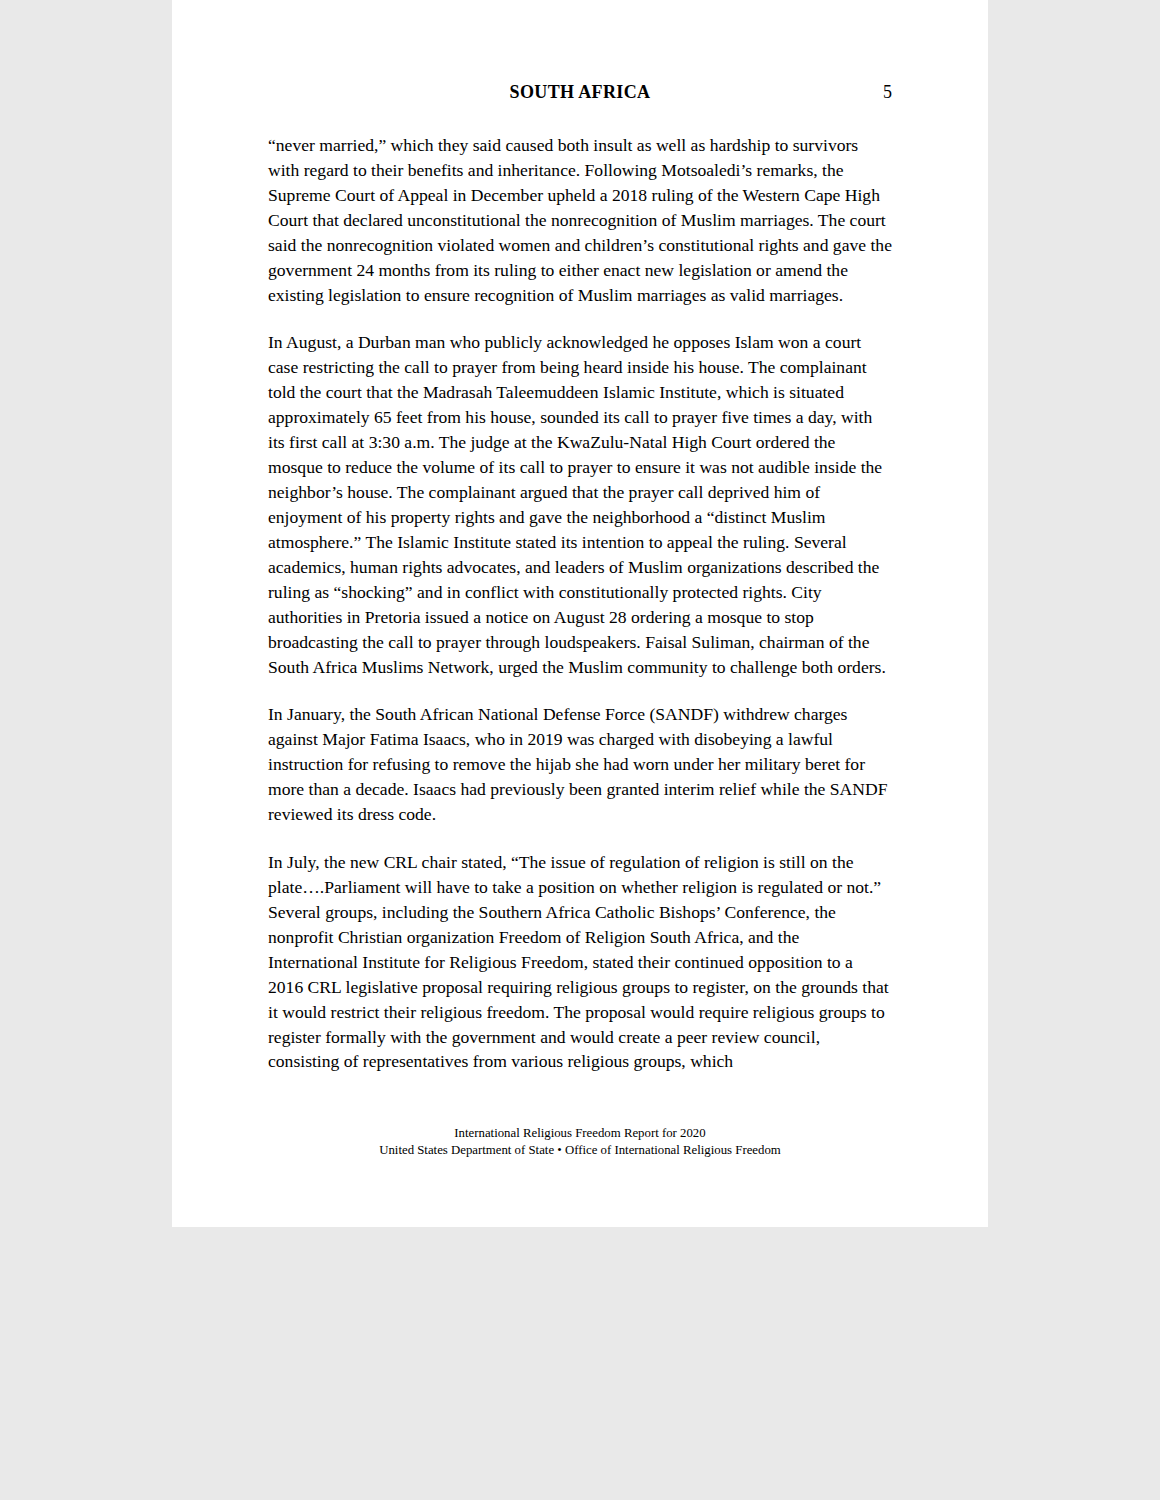SOUTH AFRICA 5
“never married,” which they said caused both insult as well as hardship to survivors with regard to their benefits and inheritance. Following Motsoaledi’s remarks, the Supreme Court of Appeal in December upheld a 2018 ruling of the Western Cape High Court that declared unconstitutional the nonrecognition of Muslim marriages. The court said the nonrecognition violated women and children’s constitutional rights and gave the government 24 months from its ruling to either enact new legislation or amend the existing legislation to ensure recognition of Muslim marriages as valid marriages.
In August, a Durban man who publicly acknowledged he opposes Islam won a court case restricting the call to prayer from being heard inside his house. The complainant told the court that the Madrasah Taleemuddeen Islamic Institute, which is situated approximately 65 feet from his house, sounded its call to prayer five times a day, with its first call at 3:30 a.m. The judge at the KwaZulu-Natal High Court ordered the mosque to reduce the volume of its call to prayer to ensure it was not audible inside the neighbor’s house. The complainant argued that the prayer call deprived him of enjoyment of his property rights and gave the neighborhood a “distinct Muslim atmosphere.” The Islamic Institute stated its intention to appeal the ruling. Several academics, human rights advocates, and leaders of Muslim organizations described the ruling as “shocking” and in conflict with constitutionally protected rights. City authorities in Pretoria issued a notice on August 28 ordering a mosque to stop broadcasting the call to prayer through loudspeakers. Faisal Suliman, chairman of the South Africa Muslims Network, urged the Muslim community to challenge both orders.
In January, the South African National Defense Force (SANDF) withdrew charges against Major Fatima Isaacs, who in 2019 was charged with disobeying a lawful instruction for refusing to remove the hijab she had worn under her military beret for more than a decade. Isaacs had previously been granted interim relief while the SANDF reviewed its dress code.
In July, the new CRL chair stated, “The issue of regulation of religion is still on the plate….Parliament will have to take a position on whether religion is regulated or not.” Several groups, including the Southern Africa Catholic Bishops’ Conference, the nonprofit Christian organization Freedom of Religion South Africa, and the International Institute for Religious Freedom, stated their continued opposition to a 2016 CRL legislative proposal requiring religious groups to register, on the grounds that it would restrict their religious freedom. The proposal would require religious groups to register formally with the government and would create a peer review council, consisting of representatives from various religious groups, which
International Religious Freedom Report for 2020
United States Department of State • Office of International Religious Freedom